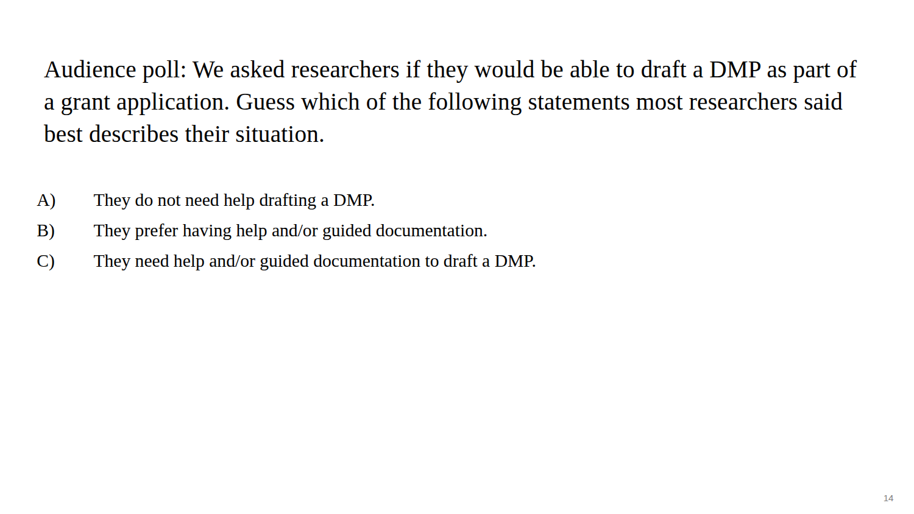Audience poll: We asked researchers if they would be able to draft a DMP as part of a grant application. Guess which of the following statements most researchers said best describes their situation.
A) They do not need help drafting a DMP.
B) They prefer having help and/or guided documentation.
C) They need help and/or guided documentation to draft a DMP.
14